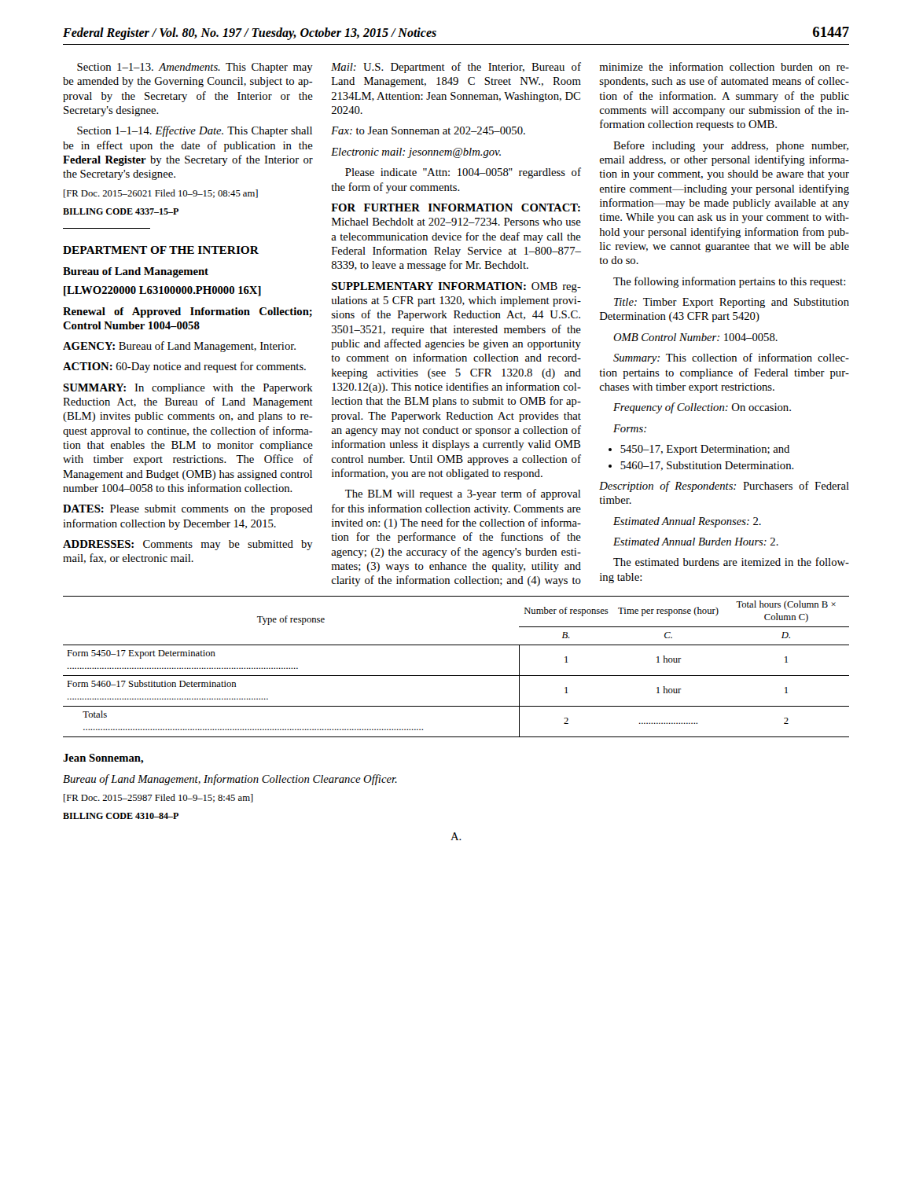Federal Register / Vol. 80, No. 197 / Tuesday, October 13, 2015 / Notices
61447
Section 1–1–13. Amendments. This Chapter may be amended by the Governing Council, subject to approval by the Secretary of the Interior or the Secretary's designee.
Section 1–1–14. Effective Date. This Chapter shall be in effect upon the date of publication in the Federal Register by the Secretary of the Interior or the Secretary's designee.
[FR Doc. 2015–26021 Filed 10–9–15; 08:45 am]
BILLING CODE 4337–15–P
DEPARTMENT OF THE INTERIOR
Bureau of Land Management
[LLWO220000 L63100000.PH0000 16X]
Renewal of Approved Information Collection; Control Number 1004–0058
AGENCY: Bureau of Land Management, Interior.
ACTION: 60-Day notice and request for comments.
SUMMARY: In compliance with the Paperwork Reduction Act, the Bureau of Land Management (BLM) invites public comments on, and plans to request approval to continue, the collection of information that enables the BLM to monitor compliance with timber export restrictions. The Office of Management and Budget (OMB) has assigned control number 1004–0058 to this information collection.
DATES: Please submit comments on the proposed information collection by December 14, 2015.
ADDRESSES: Comments may be submitted by mail, fax, or electronic mail.
Mail: U.S. Department of the Interior, Bureau of Land Management, 1849 C Street NW., Room 2134LM, Attention: Jean Sonneman, Washington, DC 20240.
Fax: to Jean Sonneman at 202–245–0050.
Electronic mail: jesonnem@blm.gov.
Please indicate ''Attn: 1004–0058'' regardless of the form of your comments.
FOR FURTHER INFORMATION CONTACT: Michael Bechdolt at 202–912–7234. Persons who use a telecommunication device for the deaf may call the Federal Information Relay Service at 1–800–877–8339, to leave a message for Mr. Bechdolt.
SUPPLEMENTARY INFORMATION: OMB regulations at 5 CFR part 1320, which implement provisions of the Paperwork Reduction Act, 44 U.S.C. 3501–3521, require that interested members of the public and affected agencies be given an opportunity to comment on information collection and recordkeeping activities (see 5 CFR 1320.8 (d) and 1320.12(a)). This notice identifies an information collection that the BLM plans to submit to OMB for approval. The Paperwork Reduction Act provides that an agency may not conduct or sponsor a collection of information unless it displays a currently valid OMB control number. Until OMB approves a collection of information, you are not obligated to respond.
The BLM will request a 3-year term of approval for this information collection activity. Comments are invited on: (1) The need for the collection of information for the performance of the functions of the agency; (2) the accuracy of the agency's burden estimates; (3) ways to enhance the quality, utility and clarity of the information collection; and (4) ways to minimize the information collection burden on respondents, such as use of automated means of collection of the information. A summary of the public comments will accompany our submission of the information collection requests to OMB.
Before including your address, phone number, email address, or other personal identifying information in your comment, you should be aware that your entire comment—including your personal identifying information—may be made publicly available at any time. While you can ask us in your comment to withhold your personal identifying information from public review, we cannot guarantee that we will be able to do so.
The following information pertains to this request:
Title: Timber Export Reporting and Substitution Determination (43 CFR part 5420)
OMB Control Number: 1004–0058.
Summary: This collection of information collection pertains to compliance of Federal timber purchases with timber export restrictions.
Frequency of Collection: On occasion.
Forms:
5450–17, Export Determination; and
5460–17, Substitution Determination.
Description of Respondents: Purchasers of Federal timber.
Estimated Annual Responses: 2.
Estimated Annual Burden Hours: 2.
The estimated burdens are itemized in the following table:
| Type of response | Number of responses | Time per response (hour) | Total hours (Column B × Column C) |
| --- | --- | --- | --- |
| B. | C. | D. |
| Form 5450–17 Export Determination ............................................................................................. | 1 | 1 hour | 1 |
| Form 5460–17 Substitution Determination ................................................................................. | 1 | 1 hour | 1 |
| Totals ......................................................................................................................................... | 2 | ........................ | 2 |
Jean Sonneman,
Bureau of Land Management, Information Collection Clearance Officer.
[FR Doc. 2015–25987 Filed 10–9–15; 8:45 am]
BILLING CODE 4310–84–P
A.